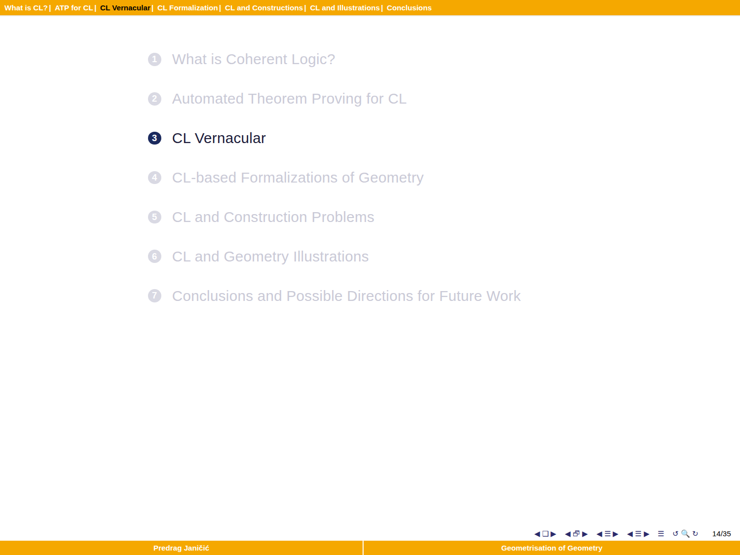What is CL?| ATP for CL| CL Vernacular| CL Formalization| CL and Constructions| CL and Illustrations| Conclusions
What is Coherent Logic?
Automated Theorem Proving for CL
CL Vernacular
CL-based Formalizations of Geometry
CL and Construction Problems
CL and Geometry Illustrations
Conclusions and Possible Directions for Future Work
◀ ❑ ▶ ◀ 🗗 ▶ ◀ ☰ ▶ ◀ ☰ ▶ ☰ ↺ 🔍 ↻ 14/35
Predrag Janičić
Geometrisation of Geometry